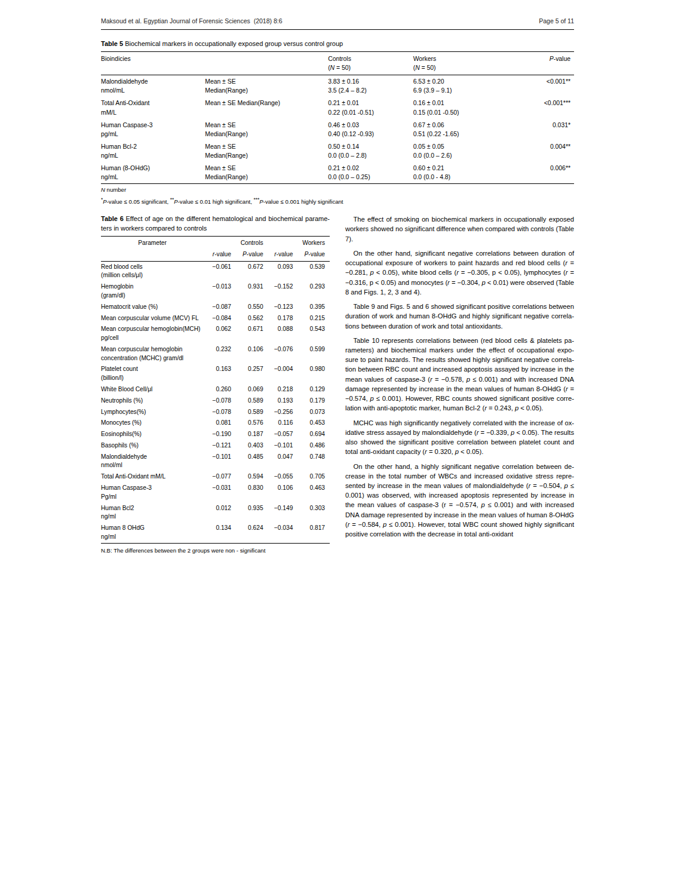Maksoud et al. Egyptian Journal of Forensic Sciences (2018) 8:6
Page 5 of 11
Table 5 Biochemical markers in occupationally exposed group versus control group
| Bioindicies | | Controls ( N = 50) | Workers ( N = 50) | P -value |
| --- | --- | --- | --- | --- |
| Malondialdehyde nmol/mL | Mean ± SE Median(Range) | 3.83 ± 0.16 3.5 (2.4 – 8.2) | 6.53 ± 0.20 6.9 (3.9 – 9.1) | <0.001 ** |
| Total Anti-Oxidant mM/L | Mean ± SE Median(Range) | 0.21 ± 0.01 0.22 (0.01 -0.51) | 0.16 ± 0.01 0.15 (0.01 -0.50) | <0.001 *** |
| Human Caspase-3 pg/mL | Mean ± SE Median(Range) | 0.46 ± 0.03 0.40 (0.12 -0.93) | 0.67 ± 0.06 0.51 (0.22 -1.65) | 0.031 * |
| Human Bcl-2 ng/mL | Mean ± SE Median(Range) | 0.50 ± 0.14 0.0 (0.0 – 2.8) | 0.05 ± 0.05 0.0 (0.0 – 2.6) | 0.004 ** |
| Human (8-OHdG) ng/mL | Mean ± SE Median(Range) | 0.21 ± 0.02 0.0 (0.0 – 0.25) | 0.60 ± 0.21 0.0 (0.0 - 4.8) | 0.006 ** |
N number
*P-value ≤ 0.05 significant, **P-value ≤ 0.01 high significant, ***P-value ≤ 0.001 highly significant
Table 6 Effect of age on the different hematological and biochemical parameters in workers compared to controls
| Parameter | Controls | Workers |
| --- | --- | --- |
| | r -value | P -value | r -value | P -value |
| Red blood cells (million cells/μl) | −0.061 | 0.672 | 0.093 | 0.539 |
| Hemoglobin (gram/dl) | −0.013 | 0.931 | −0.152 | 0.293 |
| Hematocrit value (%) | −0.087 | 0.550 | −0.123 | 0.395 |
| Mean corpuscular volume (MCV) FL | −0.084 | 0.562 | 0.178 | 0.215 |
| Mean corpuscular hemoglobin(MCH) pg/cell | 0.062 | 0.671 | 0.088 | 0.543 |
| Mean corpuscular hemoglobin concentration (MCHC) gram/dl | 0.232 | 0.106 | −0.076 | 0.599 |
| Platelet count (billion/l) | 0.163 | 0.257 | −0.004 | 0.980 |
| White Blood Cell/μl | 0.260 | 0.069 | 0.218 | 0.129 |
| Neutrophils (%) | −0.078 | 0.589 | 0.193 | 0.179 |
| Lymphocytes(%) | −0.078 | 0.589 | −0.256 | 0.073 |
| Monocytes (%) | 0.081 | 0.576 | 0.116 | 0.453 |
| Eosinophils(%) | −0.190 | 0.187 | −0.057 | 0.694 |
| Basophils (%) | −0.121 | 0.403 | −0.101 | 0.486 |
| Malondialdehyde nmol/ml | −0.101 | 0.485 | 0.047 | 0.748 |
| Total Anti-Oxidant mM/L | −0.077 | 0.594 | −0.055 | 0.705 |
| Human Caspase-3 Pg/ml | −0.031 | 0.830 | 0.106 | 0.463 |
| Human Bcl2 ng/ml | 0.012 | 0.935 | −0.149 | 0.303 |
| Human 8 OHdG ng/ml | 0.134 | 0.624 | −0.034 | 0.817 |
N.B: The differences between the 2 groups were non - significant
The effect of smoking on biochemical markers in occupationally exposed workers showed no significant difference when compared with controls (Table 7).
On the other hand, significant negative correlations between duration of occupational exposure of workers to paint hazards and red blood cells (r = −0.281, p < 0.05), white blood cells (r = −0.305, p < 0.05), lymphocytes (r = −0.316, p < 0.05) and monocytes (r = −0.304, p < 0.01) were observed (Table 8 and Figs. 1, 2, 3 and 4).
Table 9 and Figs. 5 and 6 showed significant positive correlations between duration of work and human 8-OHdG and highly significant negative correlations between duration of work and total antioxidants.
Table 10 represents correlations between (red blood cells & platelets parameters) and biochemical markers under the effect of occupational exposure to paint hazards. The results showed highly significant negative correlation between RBC count and increased apoptosis assayed by increase in the mean values of caspase-3 (r = −0.578, p ≤ 0.001) and with increased DNA damage represented by increase in the mean values of human 8-OHdG (r = −0.574, p ≤ 0.001). However, RBC counts showed significant positive correlation with anti-apoptotic marker, human Bcl-2 (r = 0.243, p < 0.05).
MCHC was high significantly negatively correlated with the increase of oxidative stress assayed by malondialdehyde (r = −0.339, p < 0.05). The results also showed the significant positive correlation between platelet count and total anti-oxidant capacity (r = 0.320, p < 0.05).
On the other hand, a highly significant negative correlation between decrease in the total number of WBCs and increased oxidative stress represented by increase in the mean values of malondialdehyde (r = −0.504, p ≤ 0.001) was observed, with increased apoptosis represented by increase in the mean values of caspase-3 (r = −0.574, p ≤ 0.001) and with increased DNA damage represented by increase in the mean values of human 8-OHdG (r = −0.584, p ≤ 0.001). However, total WBC count showed highly significant positive correlation with the decrease in total anti-oxidant